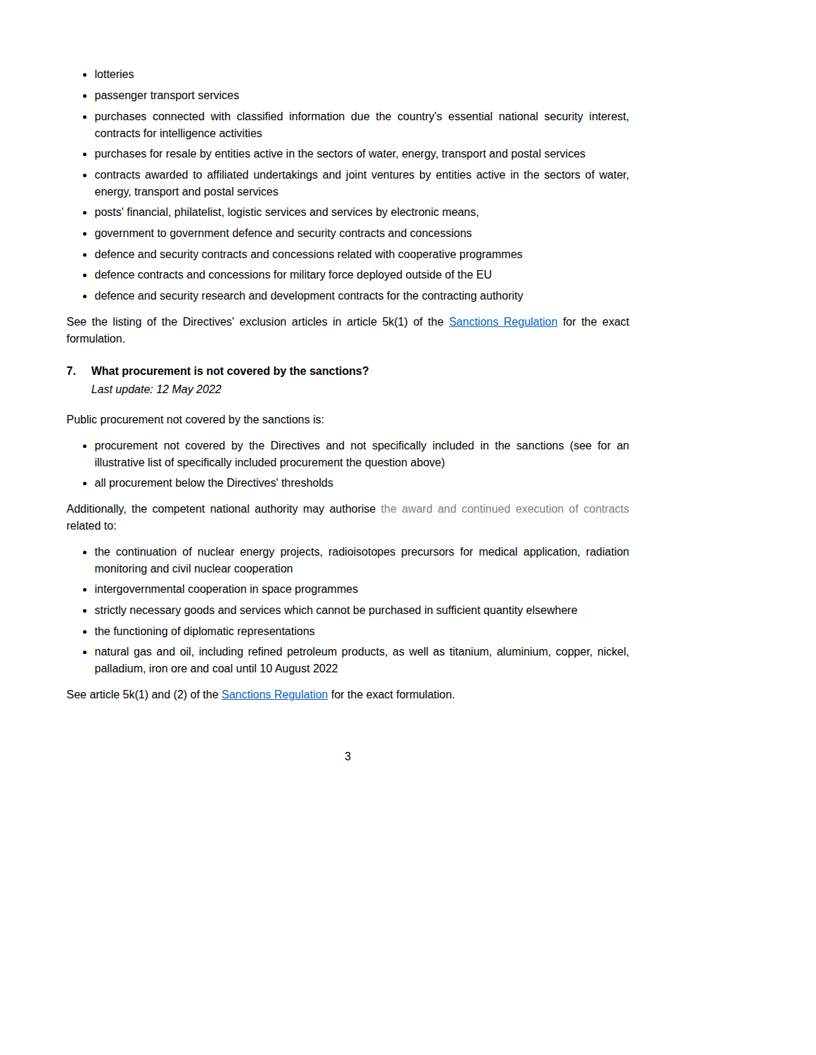lotteries
passenger transport services
purchases connected with classified information due the country's essential national security interest, contracts for intelligence activities
purchases for resale by entities active in the sectors of water, energy, transport and postal services
contracts awarded to affiliated undertakings and joint ventures by entities active in the sectors of water, energy, transport and postal services
posts' financial, philatelist, logistic services and services by electronic means,
government to government defence and security contracts and concessions
defence and security contracts and concessions related with cooperative programmes
defence contracts and concessions for military force deployed outside of the EU
defence and security research and development contracts for the contracting authority
See the listing of the Directives' exclusion articles in article 5k(1) of the Sanctions Regulation for the exact formulation.
7. What procurement is not covered by the sanctions?
Last update: 12 May 2022
Public procurement not covered by the sanctions is:
procurement not covered by the Directives and not specifically included in the sanctions (see for an illustrative list of specifically included procurement the question above)
all procurement below the Directives' thresholds
Additionally, the competent national authority may authorise the award and continued execution of contracts related to:
the continuation of nuclear energy projects, radioisotopes precursors for medical application, radiation monitoring and civil nuclear cooperation
intergovernmental cooperation in space programmes
strictly necessary goods and services which cannot be purchased in sufficient quantity elsewhere
the functioning of diplomatic representations
natural gas and oil, including refined petroleum products, as well as titanium, aluminium, copper, nickel, palladium, iron ore and coal until 10 August 2022
See article 5k(1) and (2) of the Sanctions Regulation for the exact formulation.
3